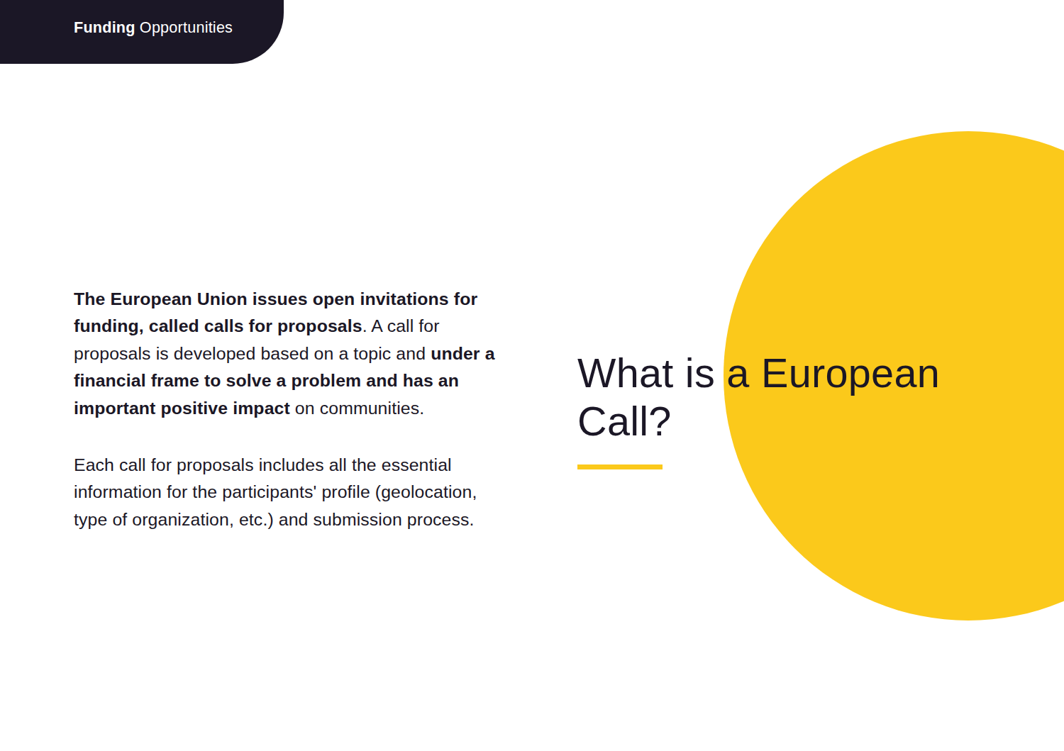Funding Opportunities
The European Union issues open invitations for funding, called calls for proposals. A call for proposals is developed based on a topic and under a financial frame to solve a problem and has an important positive impact on communities.
Each call for proposals includes all the essential information for the participants' profile (geolocation, type of organization, etc.) and submission process.
What is a European Call?